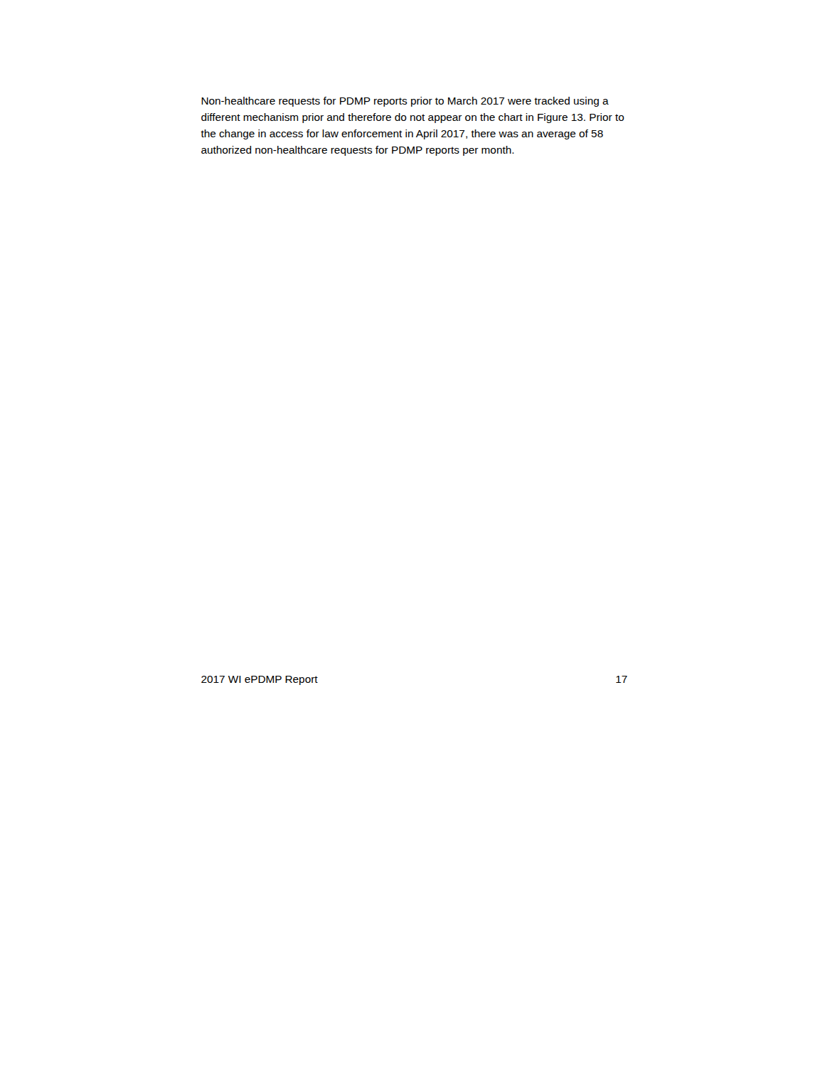Non-healthcare requests for PDMP reports prior to March 2017 were tracked using a different mechanism prior and therefore do not appear on the chart in Figure 13. Prior to the change in access for law enforcement in April 2017, there was an average of 58 authorized non-healthcare requests for PDMP reports per month.
2017 WI ePDMP Report 17